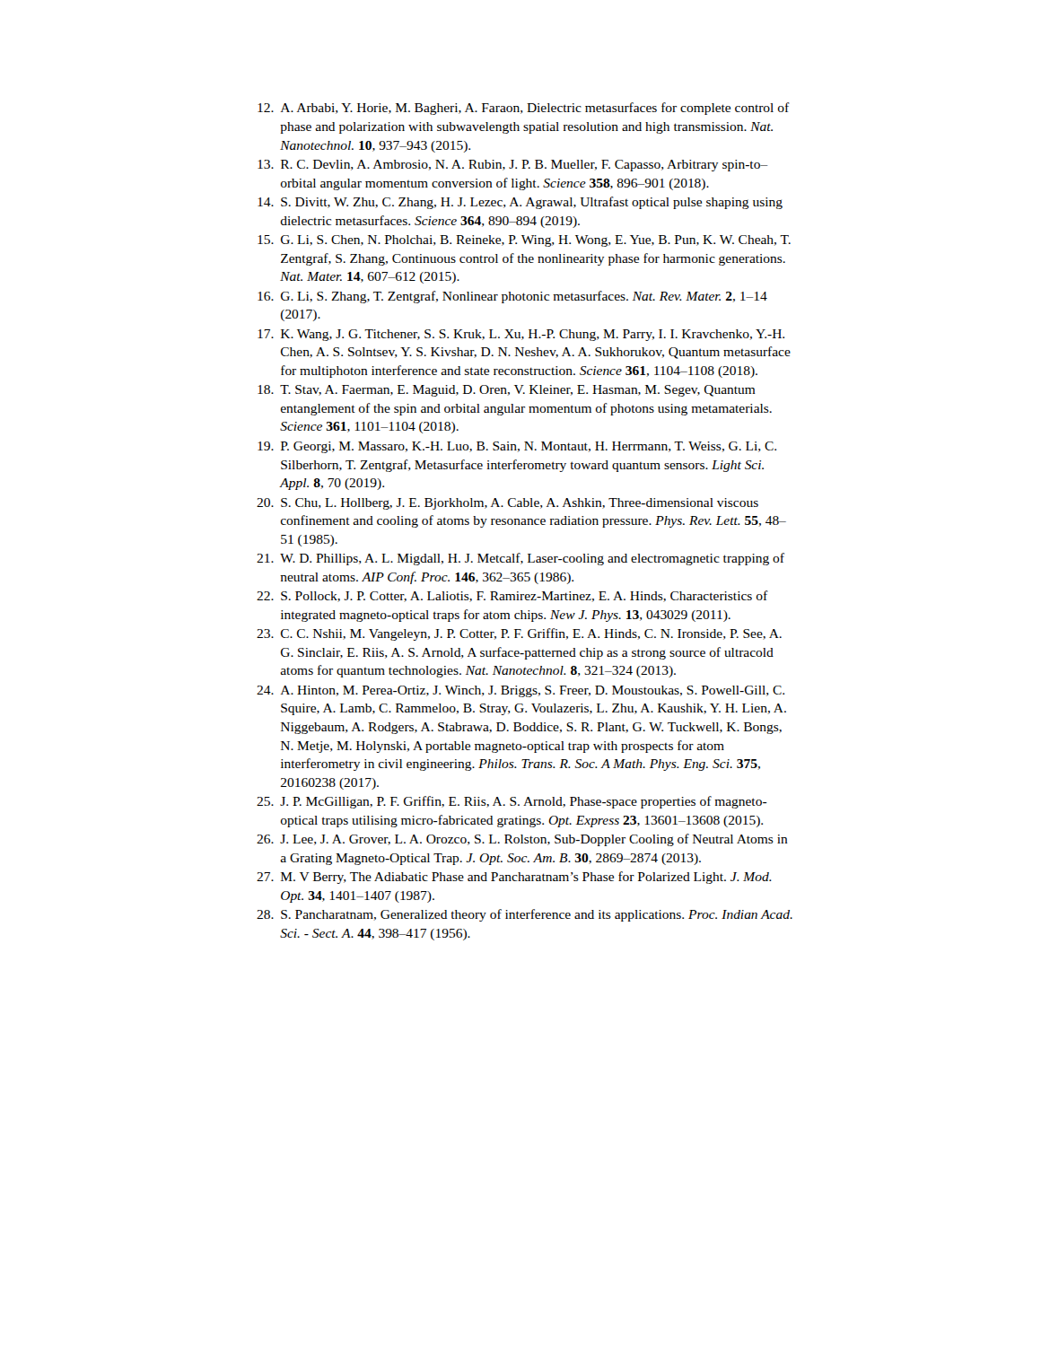12. A. Arbabi, Y. Horie, M. Bagheri, A. Faraon, Dielectric metasurfaces for complete control of phase and polarization with subwavelength spatial resolution and high transmission. Nat. Nanotechnol. 10, 937–943 (2015).
13. R. C. Devlin, A. Ambrosio, N. A. Rubin, J. P. B. Mueller, F. Capasso, Arbitrary spin-to–orbital angular momentum conversion of light. Science 358, 896–901 (2018).
14. S. Divitt, W. Zhu, C. Zhang, H. J. Lezec, A. Agrawal, Ultrafast optical pulse shaping using dielectric metasurfaces. Science 364, 890–894 (2019).
15. G. Li, S. Chen, N. Pholchai, B. Reineke, P. Wing, H. Wong, E. Yue, B. Pun, K. W. Cheah, T. Zentgraf, S. Zhang, Continuous control of the nonlinearity phase for harmonic generations. Nat. Mater. 14, 607–612 (2015).
16. G. Li, S. Zhang, T. Zentgraf, Nonlinear photonic metasurfaces. Nat. Rev. Mater. 2, 1–14 (2017).
17. K. Wang, J. G. Titchener, S. S. Kruk, L. Xu, H.-P. Chung, M. Parry, I. I. Kravchenko, Y.-H. Chen, A. S. Solntsev, Y. S. Kivshar, D. N. Neshev, A. A. Sukhorukov, Quantum metasurface for multiphoton interference and state reconstruction. Science 361, 1104–1108 (2018).
18. T. Stav, A. Faerman, E. Maguid, D. Oren, V. Kleiner, E. Hasman, M. Segev, Quantum entanglement of the spin and orbital angular momentum of photons using metamaterials. Science 361, 1101–1104 (2018).
19. P. Georgi, M. Massaro, K.-H. Luo, B. Sain, N. Montaut, H. Herrmann, T. Weiss, G. Li, C. Silberhorn, T. Zentgraf, Metasurface interferometry toward quantum sensors. Light Sci. Appl. 8, 70 (2019).
20. S. Chu, L. Hollberg, J. E. Bjorkholm, A. Cable, A. Ashkin, Three-dimensional viscous confinement and cooling of atoms by resonance radiation pressure. Phys. Rev. Lett. 55, 48–51 (1985).
21. W. D. Phillips, A. L. Migdall, H. J. Metcalf, Laser‐cooling and electromagnetic trapping of neutral atoms. AIP Conf. Proc. 146, 362–365 (1986).
22. S. Pollock, J. P. Cotter, A. Laliotis, F. Ramirez-Martinez, E. A. Hinds, Characteristics of integrated magneto-optical traps for atom chips. New J. Phys. 13, 043029 (2011).
23. C. C. Nshii, M. Vangeleyn, J. P. Cotter, P. F. Griffin, E. A. Hinds, C. N. Ironside, P. See, A. G. Sinclair, E. Riis, A. S. Arnold, A surface-patterned chip as a strong source of ultracold atoms for quantum technologies. Nat. Nanotechnol. 8, 321–324 (2013).
24. A. Hinton, M. Perea-Ortiz, J. Winch, J. Briggs, S. Freer, D. Moustoukas, S. Powell-Gill, C. Squire, A. Lamb, C. Rammeloo, B. Stray, G. Voulazeris, L. Zhu, A. Kaushik, Y. H. Lien, A. Niggebaum, A. Rodgers, A. Stabrawa, D. Boddice, S. R. Plant, G. W. Tuckwell, K. Bongs, N. Metje, M. Holynski, A portable magneto-optical trap with prospects for atom interferometry in civil engineering. Philos. Trans. R. Soc. A Math. Phys. Eng. Sci. 375, 20160238 (2017).
25. J. P. McGilligan, P. F. Griffin, E. Riis, A. S. Arnold, Phase-space properties of magneto-optical traps utilising micro-fabricated gratings. Opt. Express 23, 13601–13608 (2015).
26. J. Lee, J. A. Grover, L. A. Orozco, S. L. Rolston, Sub-Doppler Cooling of Neutral Atoms in a Grating Magneto-Optical Trap. J. Opt. Soc. Am. B. 30, 2869–2874 (2013).
27. M. V Berry, The Adiabatic Phase and Pancharatnam’s Phase for Polarized Light. J. Mod. Opt. 34, 1401–1407 (1987).
28. S. Pancharatnam, Generalized theory of interference and its applications. Proc. Indian Acad. Sci. - Sect. A. 44, 398–417 (1956).